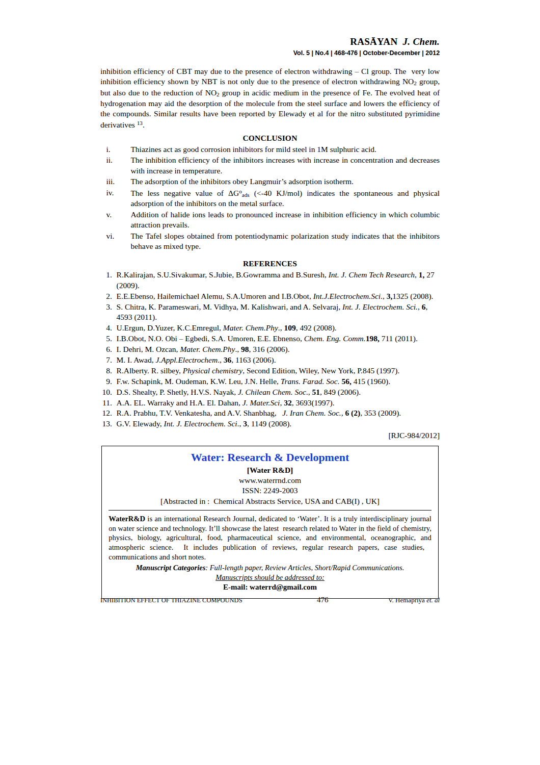RASĀYAN J. Chem.
Vol. 5 | No.4 | 468-476 | October-December | 2012
inhibition efficiency of CBT may due to the presence of electron withdrawing – Cl group. The very low inhibition efficiency shown by NBT is not only due to the presence of electron withdrawing NO2 group, but also due to the reduction of NO2 group in acidic medium in the presence of Fe. The evolved heat of hydrogenation may aid the desorption of the molecule from the steel surface and lowers the efficiency of the compounds. Similar results have been reported by Elewady et al for the nitro substituted pyrimidine derivatives 13.
CONCLUSION
i. Thiazines act as good corrosion inhibitors for mild steel in 1M sulphuric acid.
ii. The inhibition efficiency of the inhibitors increases with increase in concentration and decreases with increase in temperature.
iii. The adsorption of the inhibitors obey Langmuir’s adsorption isotherm.
iv. The less negative value of ΔGoads (<-40 KJ/mol) indicates the spontaneous and physical adsorption of the inhibitors on the metal surface.
v. Addition of halide ions leads to pronounced increase in inhibition efficiency in which columbic attraction prevails.
vi. The Tafel slopes obtained from potentiodynamic polarization study indicates that the inhibitors behave as mixed type.
REFERENCES
1. R.Kalirajan, S.U.Sivakumar, S.Jubie, B.Gowramma and B.Suresh, Int. J. Chem Tech Research, 1, 27 (2009).
2. E.E.Ebenso, Hailemichael Alemu, S.A.Umoren and I.B.Obot, Int.J.Electrochem.Sci., 3, 1325 (2008).
3. S. Chitra, K. Parameswari, M. Vidhya, M. Kalishwari, and A. Selvaraj, Int. J. Electrochem. Sci., 6, 4593 (2011).
4. U.Ergun, D.Yuzer, K.C.Emregul, Mater. Chem.Phy., 109, 492 (2008).
5. I.B.Obot, N.O. Obi – Egbedi, S.A. Umoren, E.E. Ebnenso, Chem. Eng. Comm. 198, 711 (2011).
6. I. Dehri, M. Ozcan, Mater. Chem.Phy., 98, 316 (2006).
7. M. I. Awad, J.Appl.Electrochem., 36, 1163 (2006).
8. R.Alberty. R. silbey, Physical chemistry, Second Edition, Wiley, New York, P.845 (1997).
9. F.w. Schapink, M. Oudeman, K.W. Leu, J.N. Helle, Trans. Farad. Soc. 56, 415 (1960).
10. D.S. Shealty, P. Shetly, H.V.S. Nayak, J. Chilean Chem. Soc., 51, 849 (2006).
11. A.A. EL. Warraky and H.A. El. Dahan, J. Mater.Sci, 32, 3693(1997).
12. R.A. Prabhu, T.V. Venkatesha, and A.V. Shanbhag, J. Iran Chem. Soc., 6 (2), 353 (2009).
13. G.V. Elewady, Int. J. Electrochem. Sci., 3, 1149 (2008).
[RJC-984/2012]
Water: Research & Development
[Water R&D]
www.waterrnd.com
ISSN: 2249-2003
[Abstracted in : Chemical Abstracts Service, USA and CAB(I) , UK]
WaterR&D is an international Research Journal, dedicated to ‘Water’. It is a truly interdisciplinary journal on water science and technology. It’ll showcase the latest research related to Water in the field of chemistry, physics, biology, agricultural, food, pharmaceutical science, and environmental, oceanographic, and atmospheric science. It includes publication of reviews, regular research papers, case studies, communications and short notes.
Manuscript Categories: Full-length paper, Review Articles, Short/Rapid Communications.
Manuscripts should be addressed to:
E-mail: waterrd@gmail.com
INHIBITION EFFECT OF THIAZINE COMPOUNDS
476
V. Hemapriya et. al